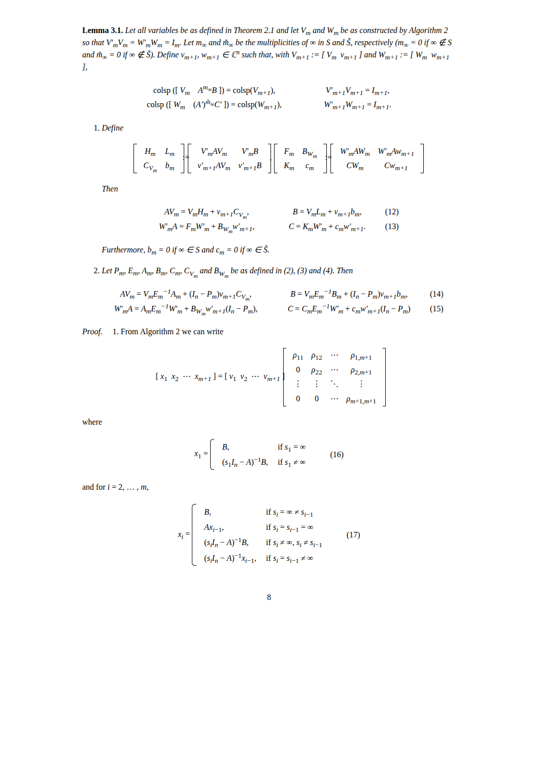Lemma 3.1. Let all variables be as defined in Theorem 2.1 and let Vm and Wm be as constructed by Algorithm 2 so that V′mVm = W′mWm = Im. Let m∞ and m̃∞ be the multiplicities of ∞ in S and S̃, respectively (m∞ = 0 if ∞ ∉ S and m̃∞ = 0 if ∞ ∉ S̃). Define vm+1, wm+1 ∈ ℂn such that, with Vm+1 := [ Vm vm+1 ] and Wm+1 := [ Wm wm+1 ],
| colsp ([ V m A m ∞ B ]) = colsp( V m+1 ), | V′ m+1 V m+1 = I m+1 , |
| colsp ([ W m ( A′ ) m̃ ∞ C′ ]) = colsp( W m+1 ), | W′ m+1 W m+1 = I m+1 . |
Define
| H m | L m |
| C V m | b m |
:=
| V′ m AV m | V′ m B |
| v′ m+1 AV m | v′ m+1 B |
,
| F m | B W m |
| K m | c m |
:=
| W′ m AW m | W′ m Aw m+1 |
| CW m | Cw m+1 |
Then
| AV m = V m H m + v m+1 C V m , | B = V m L m + v m+1 b m , | (12) |
| W′ m A = F m W′ m + B W m w′ m+1 , | C = K m W′ m + c m w′ m+1 . | (13) |
Furthermore, bm = 0 if ∞ ∈ S and cm = 0 if ∞ ∈ S̃.
Let Pm, Em, Am, Bm, Cm, CVm and BWm be as defined in (2), (3) and (4). Then
| AV m = V m E m −1 A m + ( I n − P m ) v m+1 C V m , | B = V m E m −1 B m + ( I n − P m ) v m+1 b m , | (14) |
| W′ m A = A m E m −1 W′ m + B W m w′ m+1 ( I n − P m ), | C = C m E m −1 W′ m + c m w′ m+1 ( I n − P m ) | (15) |
Proof. 1. From Algorithm 2 we can write
[ x1 x2 ⋯ xm+1 ] = [ v1 v2 ⋯ vm+1 ]
| ρ 11 | ρ 12 | ⋯ | ρ 1, m +1 |
| 0 | ρ 22 | ⋯ | ρ 2, m +1 |
| ⋮ | ⋮ | ⋱ | ⋮ |
| 0 | 0 | ⋯ | ρ m +1, m +1 |
where
| x 1 = / B , / if s 1 = ∞ / / ( s 1 I n − A ) −1 B , / if s 1 ≠ ∞ / | (16) |
and for i = 2, … , m,
| x i = / B , / if s i = ∞ ≠ s i −1 / / Ax i −1 , / if s i = s i −1 = ∞ / / ( s i I n − A ) −1 B , / if s i ≠ ∞, s i ≠ s i −1 / / ( s i I n − A ) −1 x i −1 , / if s i = s i −1 ≠ ∞ / | (17) |
8